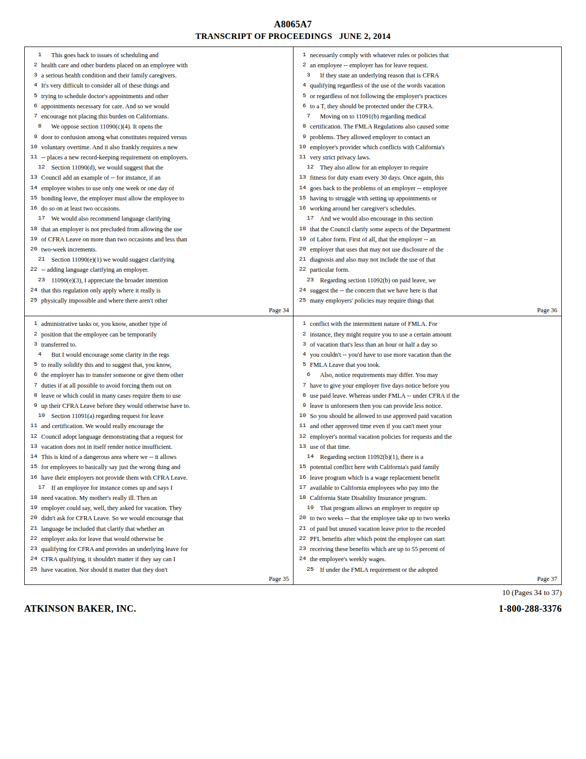A8065A7
TRANSCRIPT OF PROCEEDINGS JUNE 2, 2014
This goes back to issues of scheduling and
health care and other burdens placed on an employee with
a serious health condition and their family caregivers.
It's very difficult to consider all of these things and
trying to schedule doctor's appointments and other
appointments necessary for care. And so we would
encourage not placing this burden on Californians.
We oppose section 11090(c)(4). It opens the
door to confusion among what constitutes required versus
voluntary overtime. And it also frankly requires a new
-- places a new record-keeping requirement on employers.
Section 11090(d), we would suggest that the
Council add an example of -- for instance, if an
employee wishes to use only one week or one day of
bonding leave, the employer must allow the employee to
do so on at least two occasions.
We would also recommend language clarifying
that an employer is not precluded from allowing the use
of CFRA Leave on more than two occasions and less than
two-week increments.
Section 11090(e)(1) we would suggest clarifying
-- adding language clarifying an employer.
11090(e)(3), I appreciate the broader intention
that this regulation only apply where it really is
physically impossible and where there aren't other
Page 34
necessarily comply with whatever rules or policies that
an employee -- employer has for leave request.
If they state an underlying reason that is CFRA
qualifying regardless of the use of the words vacation
or regardless of not following the employer's practices
to a T, they should be protected under the CFRA.
Moving on to 11091(b) regarding medical
certification. The FMLA Regulations also caused some
problems. They allowed employer to contact an
employee's provider which conflicts with California's
very strict privacy laws.
They also allow for an employer to require
fitness for duty exam every 30 days. Once again, this
goes back to the problems of an employer -- employee
having to struggle with setting up appointments or
working around her caregiver's schedules.
And we would also encourage in this section
that the Council clarify some aspects of the Department
of Labor form. First of all, that the employer -- an
employer that uses that may not use disclosure of the
diagnosis and also may not include the use of that
particular form.
Regarding section 11092(b) on paid leave, we
suggest the -- the concern that we have here is that
many employers' policies may require things that
Page 36
administrative tasks or, you know, another type of
position that the employee can be temporarily
transferred to.
But I would encourage some clarity in the regs
to really solidify this and to suggest that, you know,
the employer has to transfer someone or give them other
duties if at all possible to avoid forcing them out on
leave or which could in many cases require them to use
up their CFRA Leave before they would otherwise have to.
Section 11091(a) regarding request for leave
and certification. We would really encourage the
Council adopt language demonstrating that a request for
vacation does not in itself render notice insufficient.
This is kind of a dangerous area where we -- it allows
for employees to basically say just the wrong thing and
have their employers not provide them with CFRA Leave.
If an employee for instance comes up and says I
need vacation. My mother's really ill. Then an
employer could say, well, they asked for vacation. They
didn't ask for CFRA Leave. So we would encourage that
language be included that clarify that whether an
employer asks for leave that would otherwise be
qualifying for CFRA and provides an underlying leave for
CFRA qualifying, it shouldn't matter if they say can I
have vacation. Nor should it matter that they don't
Page 35
conflict with the intermittent nature of FMLA. For
instance, they might require you to use a certain amount
of vacation that's less than an hour or half a day so
you couldn't -- you'd have to use more vacation than the
FMLA Leave that you took.
Also, notice requirements may differ. You may
have to give your employer five days notice before you
use paid leave. Whereas under FMLA -- under CFRA if the
leave is unforeseen then you can provide less notice.
So you should be allowed to use approved paid vacation
and other approved time even if you can't meet your
employer's normal vacation policies for requests and the
use of that time.
Regarding section 11092(b)(1), there is a
potential conflict here with California's paid family
leave program which is a wage replacement benefit
available to California employees who pay into the
California State Disability Insurance program.
That program allows an employer to require up
to two weeks -- that the employee take up to two weeks
of paid but unused vacation leave prior to the receded
PFL benefits after which point the employee can start
receiving these benefits which are up to 55 percent of
the employee's weekly wages.
If under the FMLA requirement or the adopted
Page 37
10 (Pages 34 to 37)
ATKINSON BAKER, INC. 1-800-288-3376